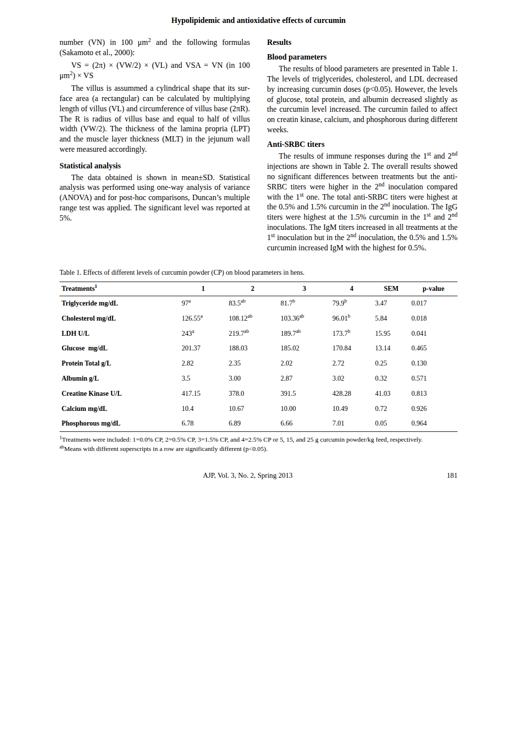Hypolipidemic and antioxidative effects of curcumin
number (VN) in 100 μm2 and the following formulas (Sakamoto et al., 2000):
VS = (2π) × (VW/2) × (VL) and VSA = VN (in 100 μm2) × VS
The villus is assummed a cylindrical shape that its surface area (a rectangular) can be calculated by multiplying length of villus (VL) and circumference of villus base (2πR). The R is radius of villus base and equal to half of villus width (VW/2). The thickness of the lamina propria (LPT) and the muscle layer thickness (MLT) in the jejunum wall were measured accordingly.
Statistical analysis
The data obtained is shown in mean±SD. Statistical analysis was performed using one-way analysis of variance (ANOVA) and for post-hoc comparisons, Duncan’s multiple range test was applied. The significant level was reported at 5%.
Results
Blood parameters
The results of blood parameters are presented in Table 1. The levels of triglycerides, cholesterol, and LDL decreased by increasing curcumin doses (p<0.05). However, the levels of glucose, total protein, and albumin decreased slightly as the curcumin level increased. The curcumin failed to affect on creatin kinase, calcium, and phosphorous during different weeks.
Anti-SRBC titers
The results of immune responses during the 1st and 2nd injections are shown in Table 2. The overall results showed no significant differences between treatments but the anti-SRBC titers were higher in the 2nd inoculation compared with the 1st one. The total anti-SRBC titers were highest at the 0.5% and 1.5% curcumin in the 2nd inoculation. The IgG titers were highest at the 1.5% curcumin in the 1st and 2nd inoculations. The IgM titers increased in all treatments at the 1st inoculation but in the 2nd inoculation, the 0.5% and 1.5% curcumin increased IgM with the highest for 0.5%.
Table 1. Effects of different levels of curcumin powder (CP) on blood parameters in hens.
| Treatments 1 | 1 | 2 | 3 | 4 | SEM | p-value |
| --- | --- | --- | --- | --- | --- | --- |
| Triglyceride mg/dL | 97 a | 83.5 ab | 81.7 b | 79.9 b | 3.47 | 0.017 |
| Cholesterol mg/dL | 126.55 a | 108.12 ab | 103.36 ab | 96.01 b | 5.84 | 0.018 |
| LDH U/L | 243 a | 219.7 ab | 189.7 ab | 173.7 b | 15.95 | 0.041 |
| Glucose mg/dL | 201.37 | 188.03 | 185.02 | 170.84 | 13.14 | 0.465 |
| Protein Total g/L | 2.82 | 2.35 | 2.02 | 2.72 | 0.25 | 0.130 |
| Albumin g/L | 3.5 | 3.00 | 2.87 | 3.02 | 0.32 | 0.571 |
| Creatine Kinase U/L | 417.15 | 378.0 | 391.5 | 428.28 | 41.03 | 0.813 |
| Calcium mg/dL | 10.4 | 10.67 | 10.00 | 10.49 | 0.72 | 0.926 |
| Phosphorous mg/dL | 6.78 | 6.89 | 6.66 | 7.01 | 0.05 | 0.964 |
1Treatments were included: 1=0.0% CP, 2=0.5% CP, 3=1.5% CP, and 4=2.5% CP or 5, 15, and 25 g curcumin powder/kg feed, respectively.
abMeans with different superscripts in a row are significantly different (p<0.05).
AJP, Vol. 3, No. 2, Spring 2013
181